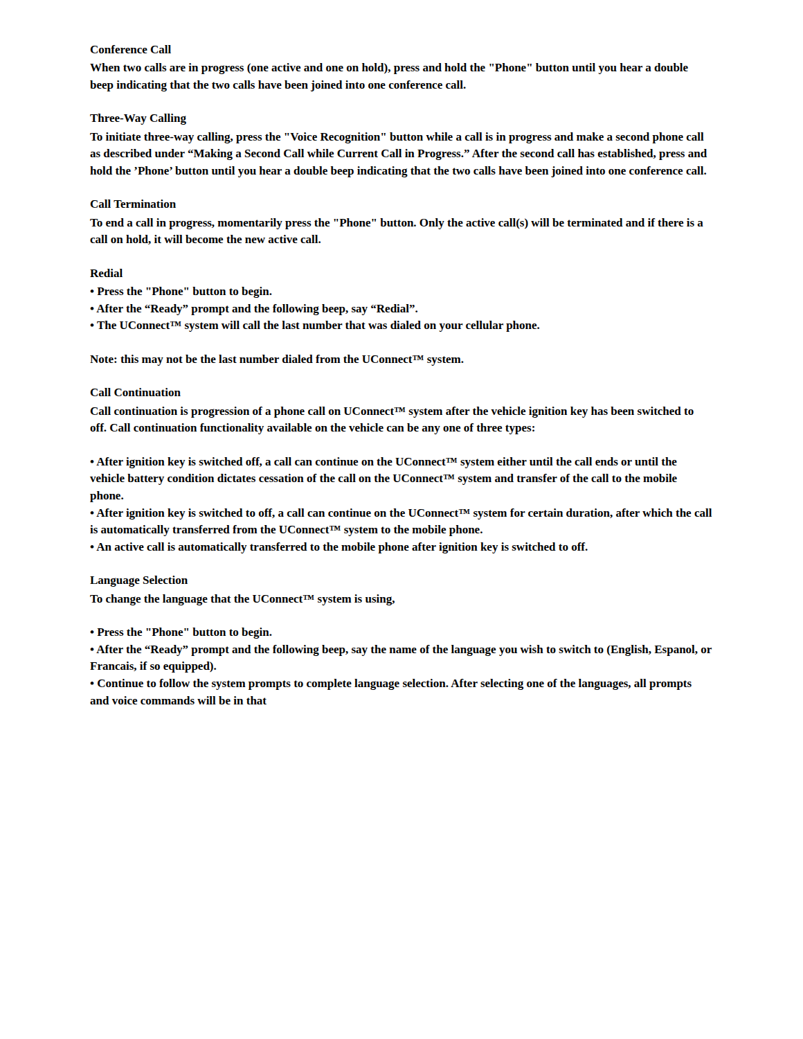Conference Call
When two calls are in progress (one active and one on hold), press and hold the "Phone" button until you hear a double beep indicating that the two calls have been joined into one conference call.
Three-Way Calling
To initiate three-way calling, press the "Voice Recognition" button while a call is in progress and make a second phone call as described under “Making a Second Call while Current Call in Progress.” After the second call has established, press and hold the ’Phone’ button until you hear a double beep indicating that the two calls have been joined into one conference call.
Call Termination
To end a call in progress, momentarily press the "Phone" button. Only the active call(s) will be terminated and if there is a call on hold, it will become the new active call.
Redial
Press the "Phone" button to begin.
After the “Ready” prompt and the following beep, say “Redial”.
The UConnect™ system will call the last number that was dialed on your cellular phone.
Note: this may not be the last number dialed from the UConnect™ system.
Call Continuation
Call continuation is progression of a phone call on UConnect™ system after the vehicle ignition key has been switched to off. Call continuation functionality available on the vehicle can be any one of three types:
After ignition key is switched off, a call can continue on the UConnect™ system either until the call ends or until the vehicle battery condition dictates cessation of the call on the UConnect™ system and transfer of the call to the mobile phone.
After ignition key is switched to off, a call can continue on the UConnect™ system for certain duration, after which the call is automatically transferred from the UConnect™ system to the mobile phone.
An active call is automatically transferred to the mobile phone after ignition key is switched to off.
Language Selection
To change the language that the UConnect™ system is using,
Press the "Phone" button to begin.
After the “Ready” prompt and the following beep, say the name of the language you wish to switch to (English, Espanol, or Francais, if so equipped).
Continue to follow the system prompts to complete language selection. After selecting one of the languages, all prompts and voice commands will be in that